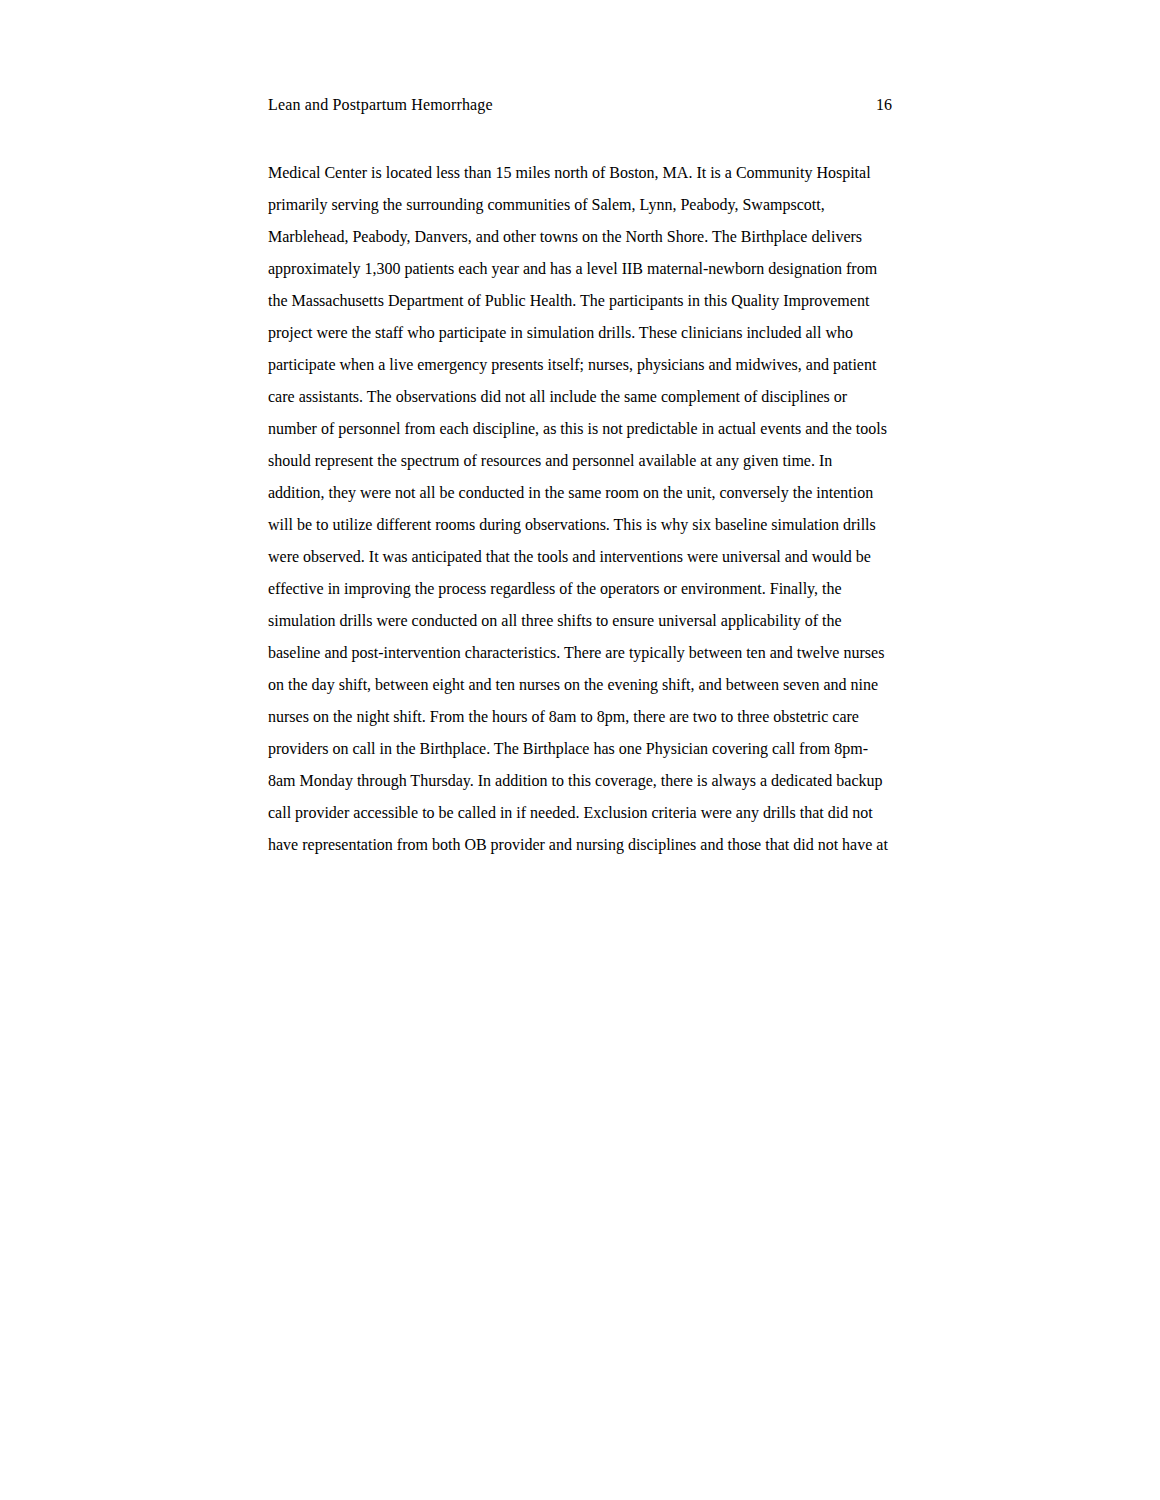Lean and Postpartum Hemorrhage 16
Medical Center is located less than 15 miles north of Boston, MA. It is a Community Hospital primarily serving the surrounding communities of Salem, Lynn, Peabody, Swampscott, Marblehead, Peabody, Danvers, and other towns on the North Shore. The Birthplace delivers approximately 1,300 patients each year and has a level IIB maternal-newborn designation from the Massachusetts Department of Public Health. The participants in this Quality Improvement project were the staff who participate in simulation drills. These clinicians included all who participate when a live emergency presents itself; nurses, physicians and midwives, and patient care assistants. The observations did not all include the same complement of disciplines or number of personnel from each discipline, as this is not predictable in actual events and the tools should represent the spectrum of resources and personnel available at any given time. In addition, they were not all be conducted in the same room on the unit, conversely the intention will be to utilize different rooms during observations. This is why six baseline simulation drills were observed. It was anticipated that the tools and interventions were universal and would be effective in improving the process regardless of the operators or environment. Finally, the simulation drills were conducted on all three shifts to ensure universal applicability of the baseline and post-intervention characteristics. There are typically between ten and twelve nurses on the day shift, between eight and ten nurses on the evening shift, and between seven and nine nurses on the night shift. From the hours of 8am to 8pm, there are two to three obstetric care providers on call in the Birthplace. The Birthplace has one Physician covering call from 8pm-8am Monday through Thursday. In addition to this coverage, there is always a dedicated backup call provider accessible to be called in if needed. Exclusion criteria were any drills that did not have representation from both OB provider and nursing disciplines and those that did not have at